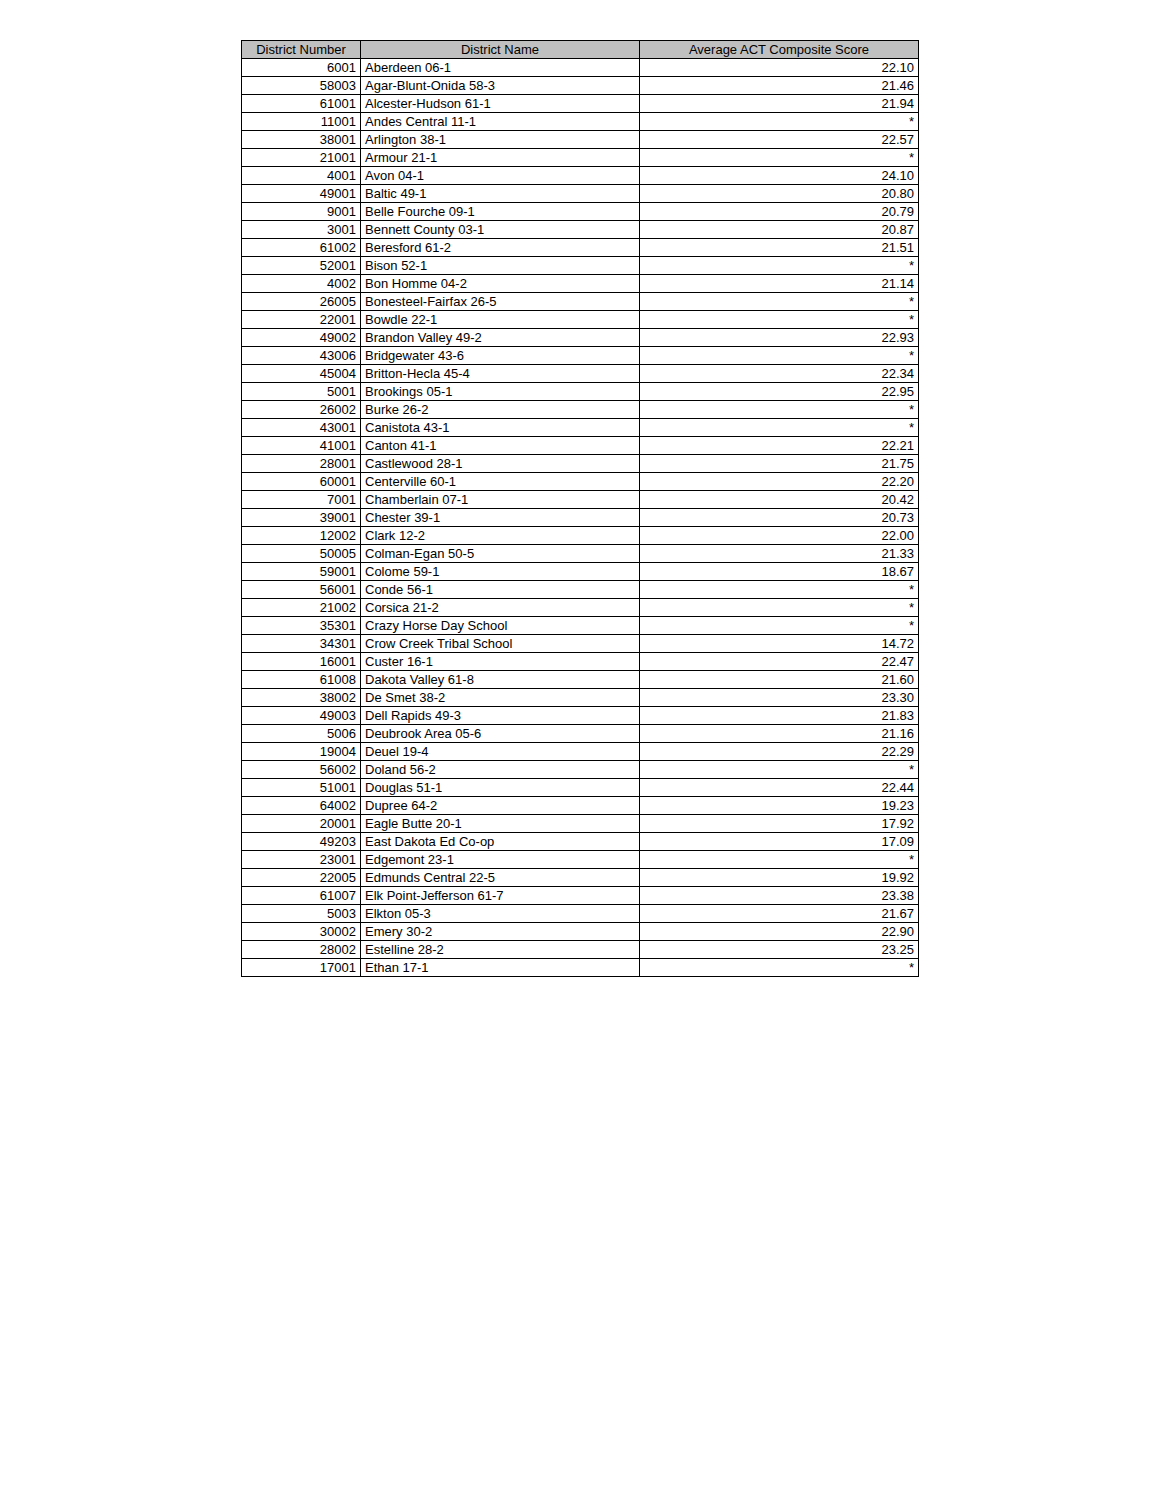| District Number | District Name | Average ACT Composite Score |
| --- | --- | --- |
| 6001 | Aberdeen 06-1 | 22.10 |
| 58003 | Agar-Blunt-Onida 58-3 | 21.46 |
| 61001 | Alcester-Hudson 61-1 | 21.94 |
| 11001 | Andes Central 11-1 | * |
| 38001 | Arlington 38-1 | 22.57 |
| 21001 | Armour 21-1 | * |
| 4001 | Avon 04-1 | 24.10 |
| 49001 | Baltic 49-1 | 20.80 |
| 9001 | Belle Fourche 09-1 | 20.79 |
| 3001 | Bennett County 03-1 | 20.87 |
| 61002 | Beresford 61-2 | 21.51 |
| 52001 | Bison 52-1 | * |
| 4002 | Bon Homme 04-2 | 21.14 |
| 26005 | Bonesteel-Fairfax 26-5 | * |
| 22001 | Bowdle 22-1 | * |
| 49002 | Brandon Valley 49-2 | 22.93 |
| 43006 | Bridgewater 43-6 | * |
| 45004 | Britton-Hecla 45-4 | 22.34 |
| 5001 | Brookings 05-1 | 22.95 |
| 26002 | Burke 26-2 | * |
| 43001 | Canistota 43-1 | * |
| 41001 | Canton 41-1 | 22.21 |
| 28001 | Castlewood 28-1 | 21.75 |
| 60001 | Centerville 60-1 | 22.20 |
| 7001 | Chamberlain 07-1 | 20.42 |
| 39001 | Chester 39-1 | 20.73 |
| 12002 | Clark 12-2 | 22.00 |
| 50005 | Colman-Egan 50-5 | 21.33 |
| 59001 | Colome 59-1 | 18.67 |
| 56001 | Conde 56-1 | * |
| 21002 | Corsica 21-2 | * |
| 35301 | Crazy Horse Day School | * |
| 34301 | Crow Creek Tribal School | 14.72 |
| 16001 | Custer 16-1 | 22.47 |
| 61008 | Dakota Valley 61-8 | 21.60 |
| 38002 | De Smet 38-2 | 23.30 |
| 49003 | Dell Rapids 49-3 | 21.83 |
| 5006 | Deubrook Area 05-6 | 21.16 |
| 19004 | Deuel 19-4 | 22.29 |
| 56002 | Doland 56-2 | * |
| 51001 | Douglas 51-1 | 22.44 |
| 64002 | Dupree 64-2 | 19.23 |
| 20001 | Eagle Butte 20-1 | 17.92 |
| 49203 | East Dakota Ed Co-op | 17.09 |
| 23001 | Edgemont 23-1 | * |
| 22005 | Edmunds Central 22-5 | 19.92 |
| 61007 | Elk Point-Jefferson 61-7 | 23.38 |
| 5003 | Elkton 05-3 | 21.67 |
| 30002 | Emery 30-2 | 22.90 |
| 28002 | Estelline 28-2 | 23.25 |
| 17001 | Ethan 17-1 | * |